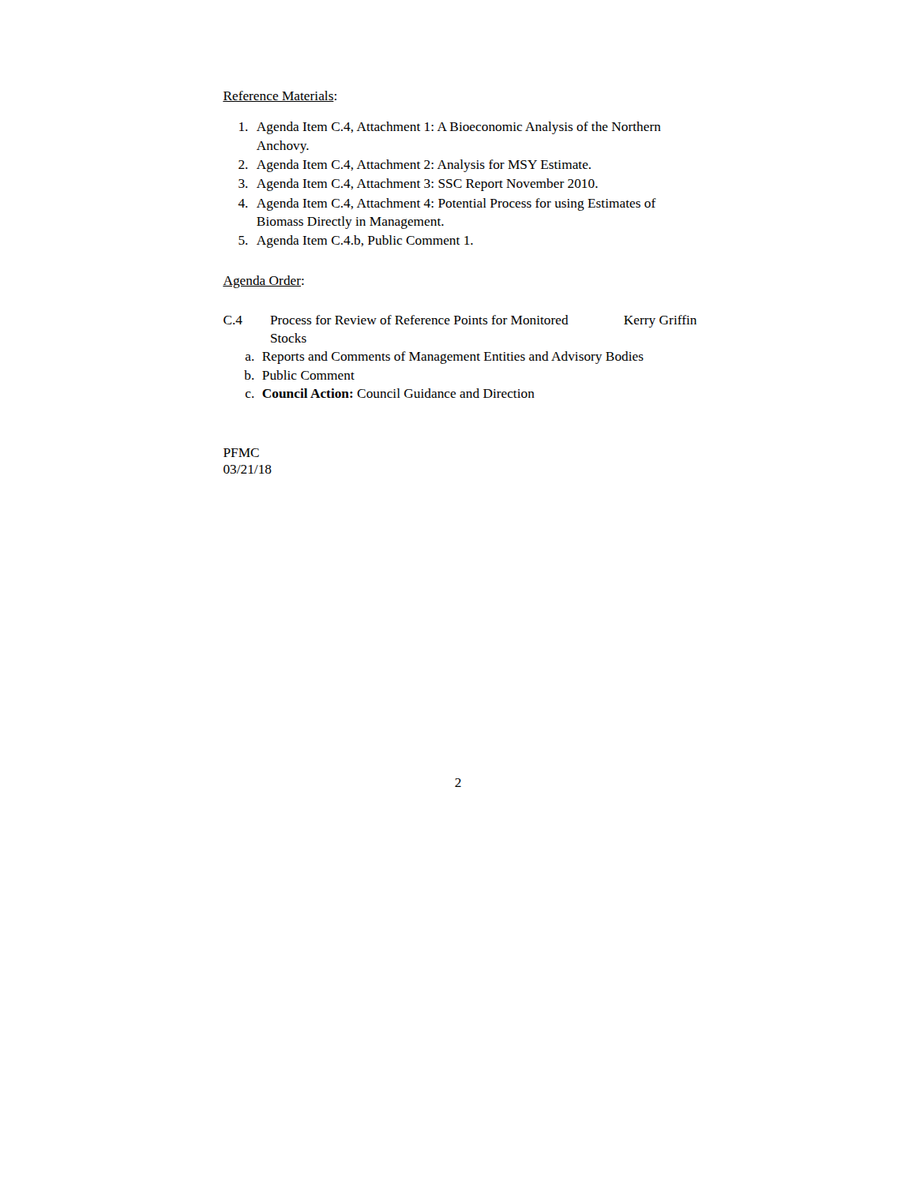Reference Materials:
Agenda Item C.4, Attachment 1: A Bioeconomic Analysis of the Northern Anchovy.
Agenda Item C.4, Attachment 2: Analysis for MSY Estimate.
Agenda Item C.4, Attachment 3: SSC Report November 2010.
Agenda Item C.4, Attachment 4: Potential Process for using Estimates of Biomass Directly in Management.
Agenda Item C.4.b, Public Comment 1.
Agenda Order:
| C.4 | Process for Review of Reference Points for Monitored Stocks | Kerry Griffin |
Reports and Comments of Management Entities and Advisory Bodies
Public Comment
Council Action: Council Guidance and Direction
PFMC
03/21/18
2